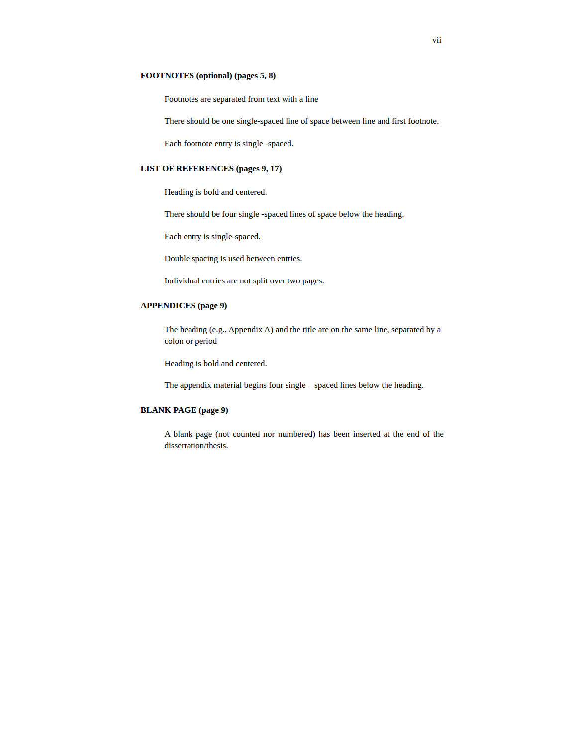vii
FOOTNOTES (optional) (pages 5, 8)
Footnotes are separated from text with a line
There should be one single-spaced line of space between line and first footnote.
Each footnote entry is single -spaced.
LIST OF REFERENCES (pages 9, 17)
Heading is bold and centered.
There should be four single -spaced lines of space below the heading.
Each entry is single-spaced.
Double spacing is used between entries.
Individual entries are not split over two pages.
APPENDICES (page 9)
The heading (e.g., Appendix A) and the title are on the same line, separated by a colon or period
Heading is bold and centered.
The appendix material begins four single – spaced lines below the heading.
BLANK PAGE (page 9)
A blank page (not counted nor numbered) has been inserted at the end of the dissertation/thesis.